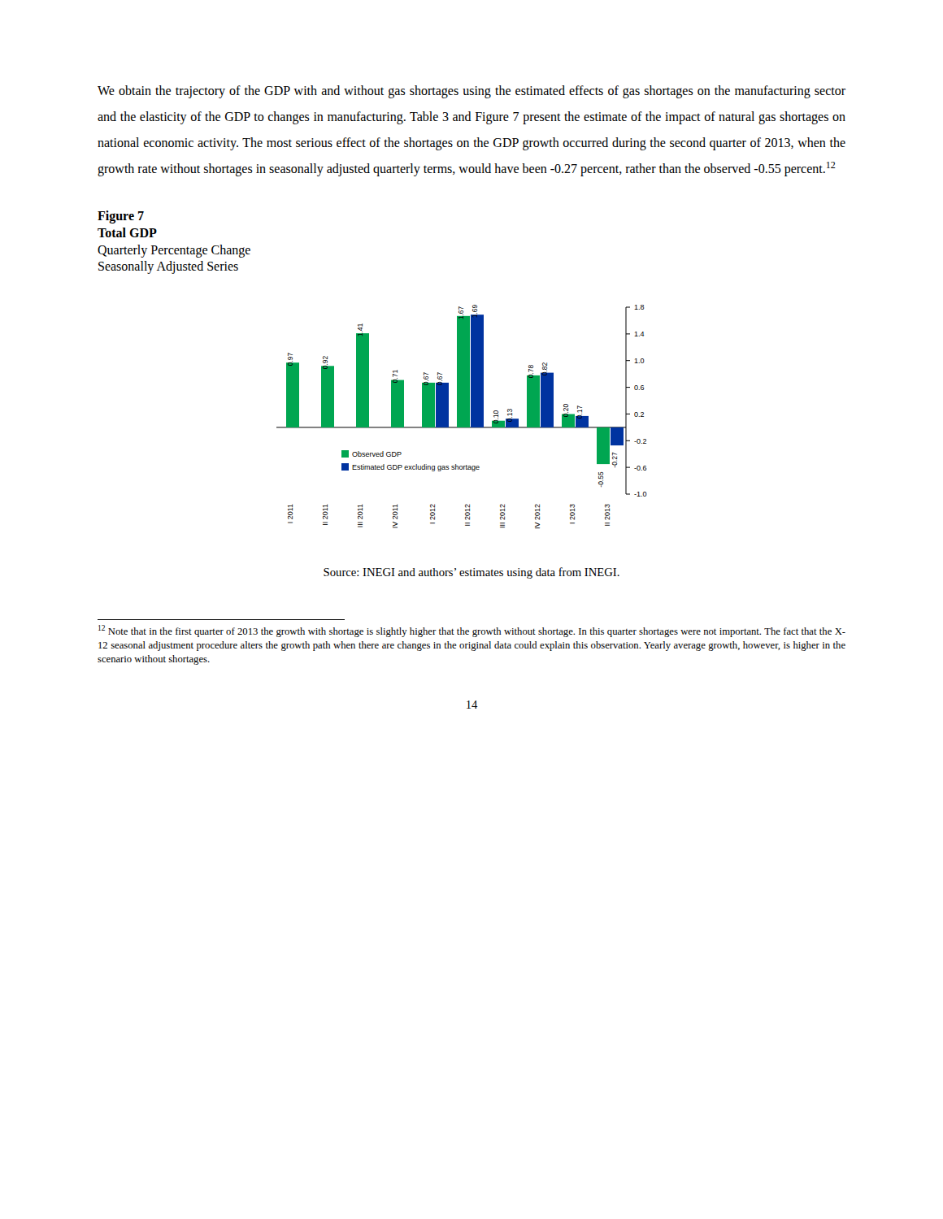We obtain the trajectory of the GDP with and without gas shortages using the estimated effects of gas shortages on the manufacturing sector and the elasticity of the GDP to changes in manufacturing. Table 3 and Figure 7 present the estimate of the impact of natural gas shortages on national economic activity. The most serious effect of the shortages on the GDP growth occurred during the second quarter of 2013, when the growth rate without shortages in seasonally adjusted quarterly terms, would have been -0.27 percent, rather than the observed -0.55 percent.12
Figure 7
Total GDP
Quarterly Percentage Change
Seasonally Adjusted Series
1.8 1.4 1.0 0.6 0.2 -0.2 -0.6 -1.0 0.97 0.92 1.41 0.71 0.67 0.67 1.67 1.69 0.10 0.13 0.78 0.82 0.20 0.17 -0.55 -0.27 Observed GDP Estimated GDP excluding gas shortage I 2011 II 2011 III 2011 IV 2011 I 2012 II 2012 III 2012 IV 2012 I 2013 II 2013
Source: INEGI and authors’ estimates using data from INEGI.
12 Note that in the first quarter of 2013 the growth with shortage is slightly higher that the growth without shortage. In this quarter shortages were not important. The fact that the X-12 seasonal adjustment procedure alters the growth path when there are changes in the original data could explain this observation. Yearly average growth, however, is higher in the scenario without shortages.
14